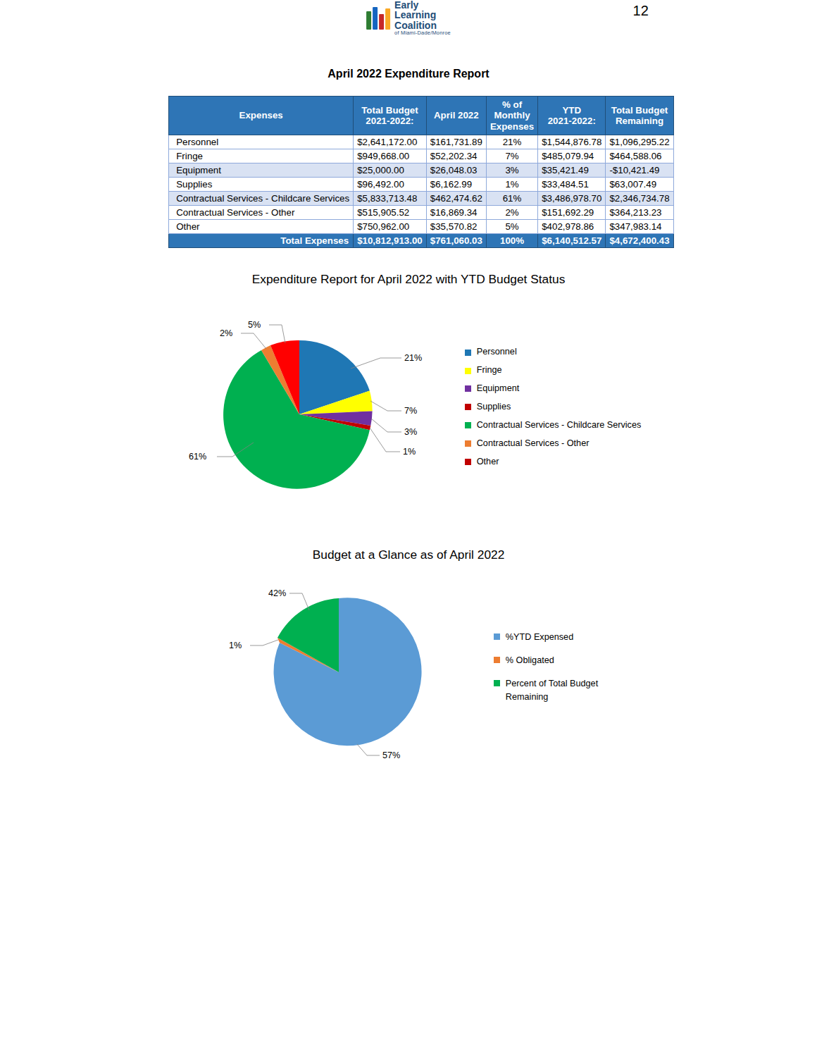Early
Learning
Coalition
of Miami-Dade/Monroe
12
April 2022 Expenditure Report
| Expenses | Total Budget 2021-2022: | April 2022 | % of Monthly Expenses | YTD 2021-2022: | Total Budget Remaining |
| --- | --- | --- | --- | --- | --- |
| Personnel | $2,641,172.00 | $161,731.89 | 21% | $1,544,876.78 | $1,096,295.22 |
| Fringe | $949,668.00 | $52,202.34 | 7% | $485,079.94 | $464,588.06 |
| Equipment | $25,000.00 | $26,048.03 | 3% | $35,421.49 | -$10,421.49 |
| Supplies | $96,492.00 | $6,162.99 | 1% | $33,484.51 | $63,007.49 |
| Contractual Services - Childcare Services | $5,833,713.48 | $462,474.62 | 61% | $3,486,978.70 | $2,346,734.78 |
| Contractual Services - Other | $515,905.52 | $16,869.34 | 2% | $151,692.29 | $364,213.23 |
| Other | $750,962.00 | $35,570.82 | 5% | $402,978.86 | $347,983.14 |
| Total Expenses | $10,812,913.00 | $761,060.03 | 100% | $6,140,512.57 | $4,672,400.43 |
Expenditure Report for April 2022 with YTD Budget Status
21% 7% 3% 1% 61% 2% 5%
Personnel
Fringe
Equipment
Supplies
Contractual Services - Childcare Services
Contractual Services - Other
Other
Budget at a Glance as of April 2022
42% 1% 57%
%YTD Expensed
% Obligated
Percent of Total Budget
Remaining